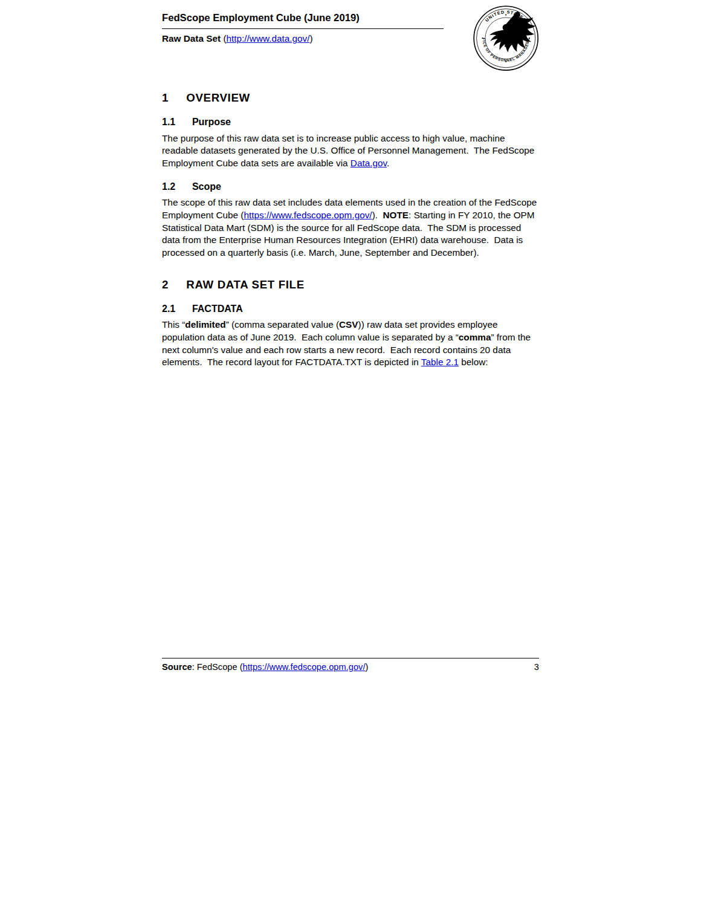FedScope Employment Cube (June 2019)
Raw Data Set (http://www.data.gov/)
UNITED STATES OFFICE OF PERSONNEL MANAGEMENT
1 OVERVIEW
1.1 Purpose
The purpose of this raw data set is to increase public access to high value, machine readable datasets generated by the U.S. Office of Personnel Management. The FedScope Employment Cube data sets are available via Data.gov.
1.2 Scope
The scope of this raw data set includes data elements used in the creation of the FedScope Employment Cube (https://www.fedscope.opm.gov/). NOTE: Starting in FY 2010, the OPM Statistical Data Mart (SDM) is the source for all FedScope data. The SDM is processed data from the Enterprise Human Resources Integration (EHRI) data warehouse. Data is processed on a quarterly basis (i.e. March, June, September and December).
2 RAW DATA SET FILE
2.1 FACTDATA
This “delimited” (comma separated value (CSV)) raw data set provides employee population data as of June 2019. Each column value is separated by a “comma” from the next column's value and each row starts a new record. Each record contains 20 data elements. The record layout for FACTDATA.TXT is depicted in Table 2.1 below:
Source: FedScope (https://www.fedscope.opm.gov/)
3